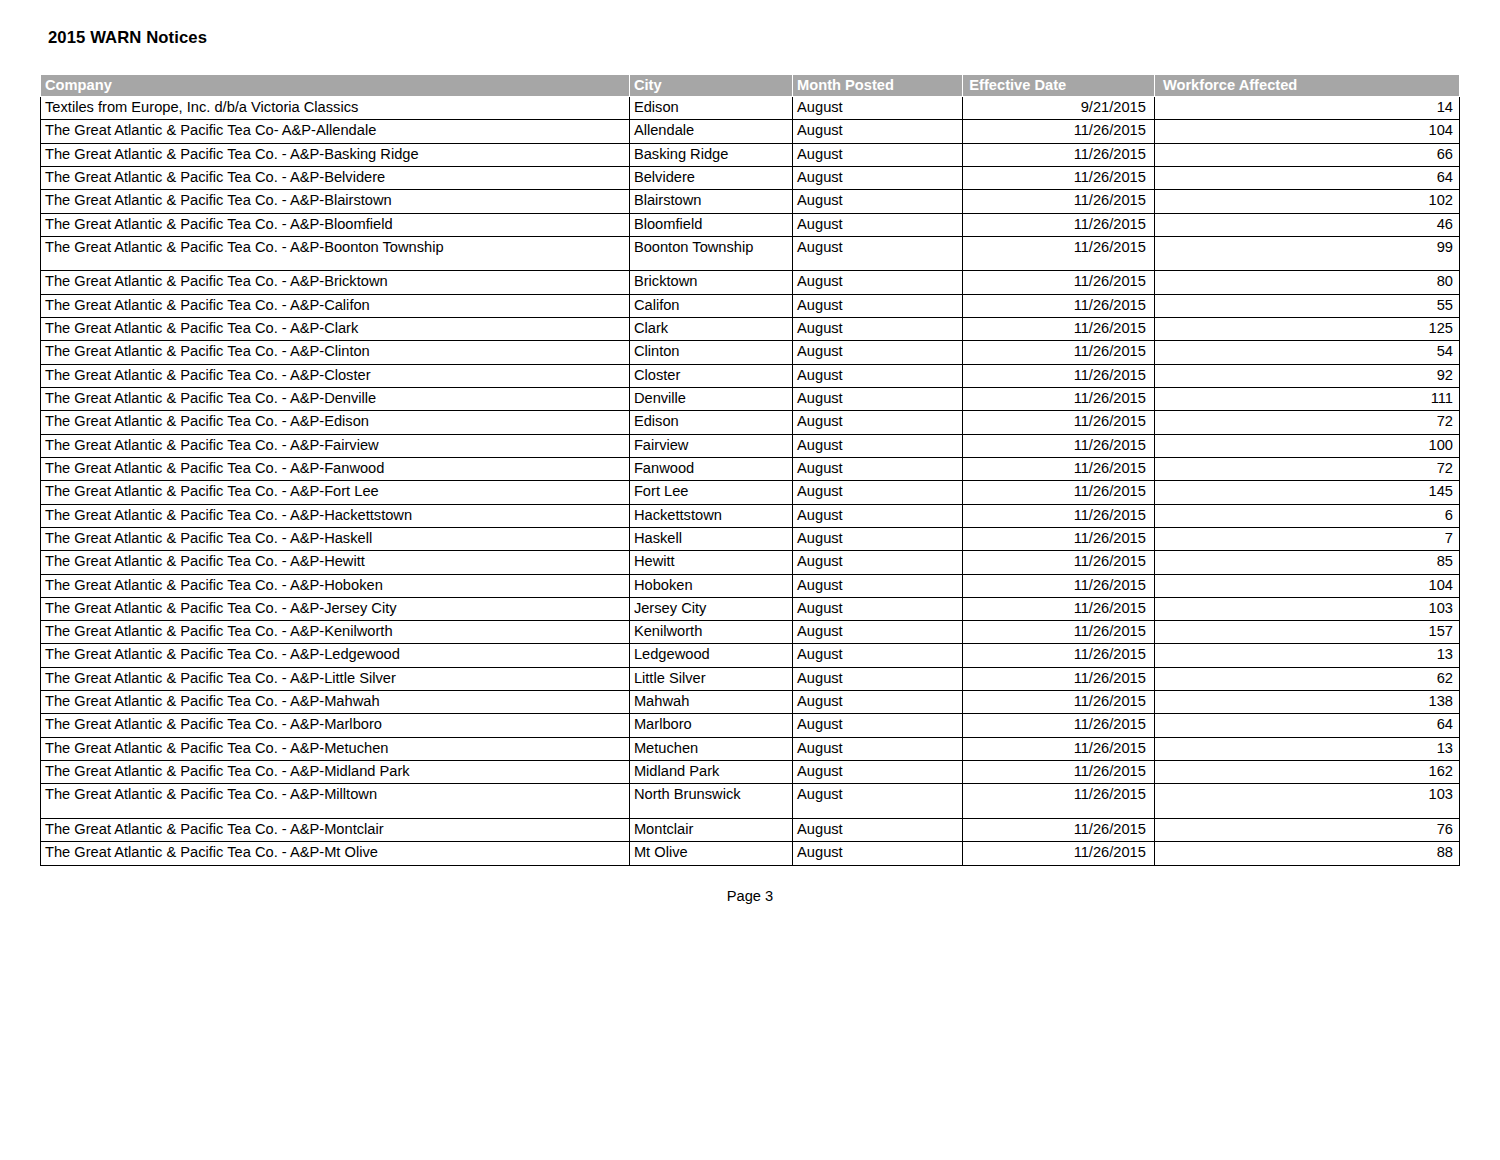2015 WARN Notices
| Company | City | Month Posted | Effective Date | Workforce Affected |
| --- | --- | --- | --- | --- |
| Textiles from Europe, Inc. d/b/a Victoria Classics | Edison | August | 9/21/2015 | 14 |
| The Great Atlantic & Pacific Tea Co- A&P-Allendale | Allendale | August | 11/26/2015 | 104 |
| The Great Atlantic & Pacific Tea Co. - A&P-Basking Ridge | Basking Ridge | August | 11/26/2015 | 66 |
| The Great Atlantic & Pacific Tea Co. - A&P-Belvidere | Belvidere | August | 11/26/2015 | 64 |
| The Great Atlantic & Pacific Tea Co. - A&P-Blairstown | Blairstown | August | 11/26/2015 | 102 |
| The Great Atlantic & Pacific Tea Co. - A&P-Bloomfield | Bloomfield | August | 11/26/2015 | 46 |
| The Great Atlantic & Pacific Tea Co. - A&P-Boonton Township | Boonton Township | August | 11/26/2015 | 99 |
| The Great Atlantic & Pacific Tea Co. - A&P-Bricktown | Bricktown | August | 11/26/2015 | 80 |
| The Great Atlantic & Pacific Tea Co. - A&P-Califon | Califon | August | 11/26/2015 | 55 |
| The Great Atlantic & Pacific Tea Co. - A&P-Clark | Clark | August | 11/26/2015 | 125 |
| The Great Atlantic & Pacific Tea Co. - A&P-Clinton | Clinton | August | 11/26/2015 | 54 |
| The Great Atlantic & Pacific Tea Co. - A&P-Closter | Closter | August | 11/26/2015 | 92 |
| The Great Atlantic & Pacific Tea Co. - A&P-Denville | Denville | August | 11/26/2015 | 111 |
| The Great Atlantic & Pacific Tea Co. - A&P-Edison | Edison | August | 11/26/2015 | 72 |
| The Great Atlantic & Pacific Tea Co. - A&P-Fairview | Fairview | August | 11/26/2015 | 100 |
| The Great Atlantic & Pacific Tea Co. - A&P-Fanwood | Fanwood | August | 11/26/2015 | 72 |
| The Great Atlantic & Pacific Tea Co. - A&P-Fort Lee | Fort Lee | August | 11/26/2015 | 145 |
| The Great Atlantic & Pacific Tea Co. - A&P-Hackettstown | Hackettstown | August | 11/26/2015 | 6 |
| The Great Atlantic & Pacific Tea Co. - A&P-Haskell | Haskell | August | 11/26/2015 | 7 |
| The Great Atlantic & Pacific Tea Co. - A&P-Hewitt | Hewitt | August | 11/26/2015 | 85 |
| The Great Atlantic & Pacific Tea Co. - A&P-Hoboken | Hoboken | August | 11/26/2015 | 104 |
| The Great Atlantic & Pacific Tea Co. - A&P-Jersey City | Jersey City | August | 11/26/2015 | 103 |
| The Great Atlantic & Pacific Tea Co. - A&P-Kenilworth | Kenilworth | August | 11/26/2015 | 157 |
| The Great Atlantic & Pacific Tea Co. - A&P-Ledgewood | Ledgewood | August | 11/26/2015 | 13 |
| The Great Atlantic & Pacific Tea Co. - A&P-Little Silver | Little Silver | August | 11/26/2015 | 62 |
| The Great Atlantic & Pacific Tea Co. - A&P-Mahwah | Mahwah | August | 11/26/2015 | 138 |
| The Great Atlantic & Pacific Tea Co. - A&P-Marlboro | Marlboro | August | 11/26/2015 | 64 |
| The Great Atlantic & Pacific Tea Co. - A&P-Metuchen | Metuchen | August | 11/26/2015 | 13 |
| The Great Atlantic & Pacific Tea Co. - A&P-Midland Park | Midland Park | August | 11/26/2015 | 162 |
| The Great Atlantic & Pacific Tea Co. - A&P-Milltown | North Brunswick | August | 11/26/2015 | 103 |
| The Great Atlantic & Pacific Tea Co. - A&P-Montclair | Montclair | August | 11/26/2015 | 76 |
| The Great Atlantic & Pacific Tea Co. - A&P-Mt Olive | Mt Olive | August | 11/26/2015 | 88 |
Page 3